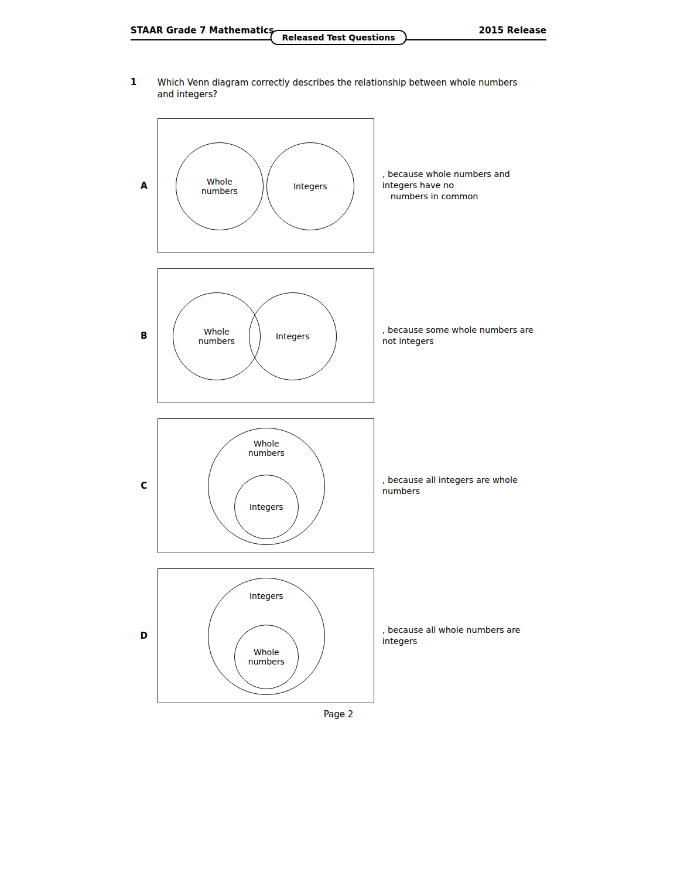STAAR Grade 7 Mathematics
Released Test Questions
2015 Release
1
Which Venn diagram correctly describes the relationship between whole numbers and integers?
A
Whole
numbers
Integers
, because whole numbers and integers have nonumbers in common
B
Whole
numbers
Integers
, because some whole numbers are not integers
C
Whole
numbers
Integers
, because all integers are whole numbers
D
Integers
Whole
numbers
, because all whole numbers are integers
Page 2